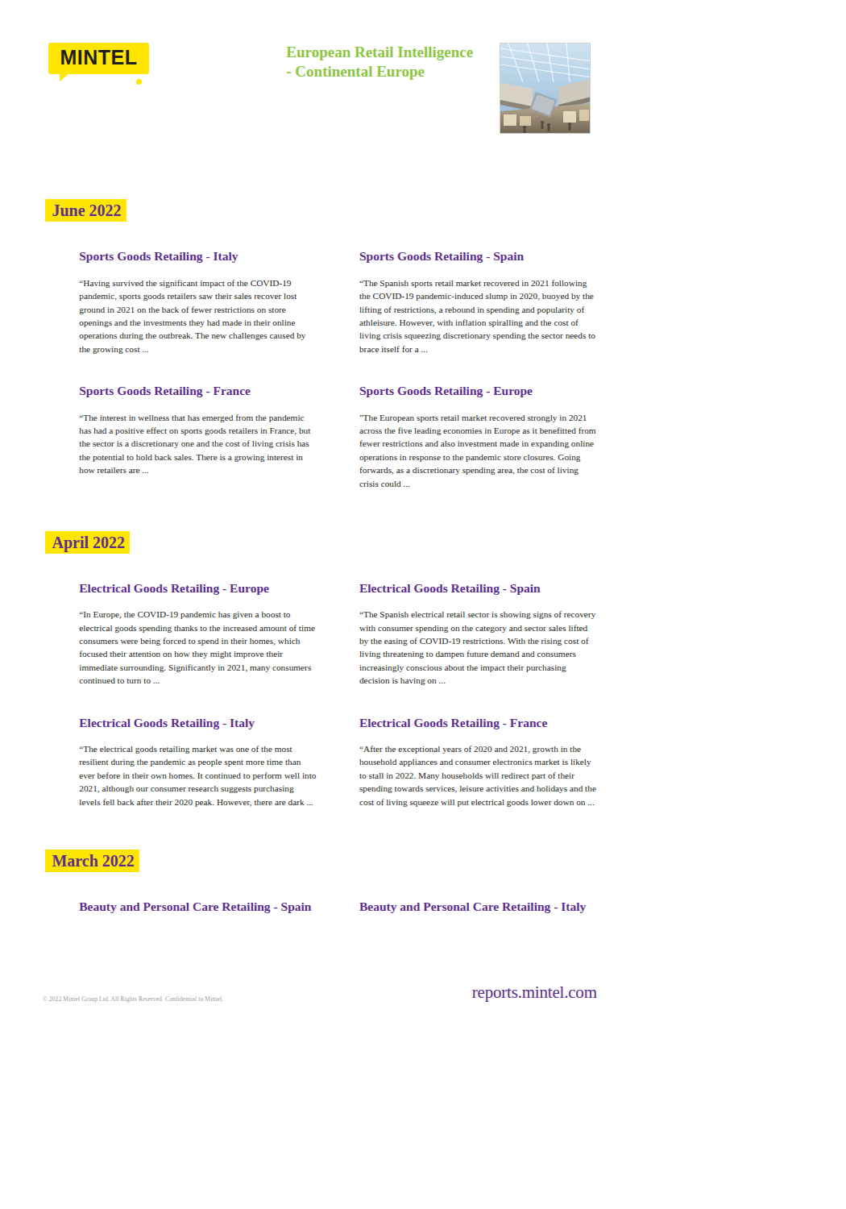MINTEL
European Retail Intelligence - Continental Europe
June 2022
Sports Goods Retailing - Italy
“Having survived the significant impact of the COVID-19 pandemic, sports goods retailers saw their sales recover lost ground in 2021 on the back of fewer restrictions on store openings and the investments they had made in their online operations during the outbreak. The new challenges caused by the growing cost ...
Sports Goods Retailing - Spain
“The Spanish sports retail market recovered in 2021 following the COVID-19 pandemic-induced slump in 2020, buoyed by the lifting of restrictions, a rebound in spending and popularity of athleisure. However, with inflation spiralling and the cost of living crisis squeezing discretionary spending the sector needs to brace itself for a ...
Sports Goods Retailing - France
“The interest in wellness that has emerged from the pandemic has had a positive effect on sports goods retailers in France, but the sector is a discretionary one and the cost of living crisis has the potential to hold back sales. There is a growing interest in how retailers are ...
Sports Goods Retailing - Europe
"The European sports retail market recovered strongly in 2021 across the five leading economies in Europe as it benefitted from fewer restrictions and also investment made in expanding online operations in response to the pandemic store closures. Going forwards, as a discretionary spending area, the cost of living crisis could ...
April 2022
Electrical Goods Retailing - Europe
“In Europe, the COVID-19 pandemic has given a boost to electrical goods spending thanks to the increased amount of time consumers were being forced to spend in their homes, which focused their attention on how they might improve their immediate surrounding. Significantly in 2021, many consumers continued to turn to ...
Electrical Goods Retailing - Spain
“The Spanish electrical retail sector is showing signs of recovery with consumer spending on the category and sector sales lifted by the easing of COVID-19 restrictions. With the rising cost of living threatening to dampen future demand and consumers increasingly conscious about the impact their purchasing decision is having on ...
Electrical Goods Retailing - Italy
“The electrical goods retailing market was one of the most resilient during the pandemic as people spent more time than ever before in their own homes. It continued to perform well into 2021, although our consumer research suggests purchasing levels fell back after their 2020 peak. However, there are dark ...
Electrical Goods Retailing - France
“After the exceptional years of 2020 and 2021, growth in the household appliances and consumer electronics market is likely to stall in 2022. Many households will redirect part of their spending towards services, leisure activities and holidays and the cost of living squeeze will put electrical goods lower down on ...
March 2022
Beauty and Personal Care Retailing - Spain
Beauty and Personal Care Retailing - Italy
© 2022 Mintel Group Ltd. All Rights Reserved. Confidential to Mintel.
reports.mintel.com